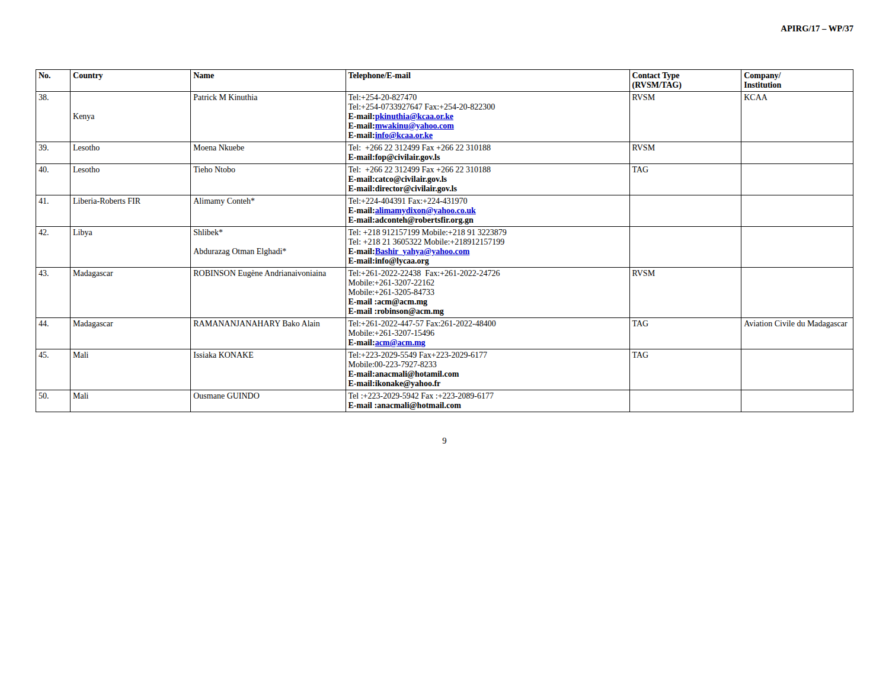APIRG/17 – WP/37
| No. | Country | Name | Telephone/E-mail | Contact Type (RVSM/TAG) | Company/ Institution |
| --- | --- | --- | --- | --- | --- |
| 38. | Kenya | Patrick M Kinuthia | Tel:+254-20-827470 Tel:+254-0733927647 Fax:+254-20-822300 E-mail: pkinuthia@kcaa.or.ke E-mail: mwakinu@yahoo.com E-mail: info@kcaa.or.ke | RVSM | KCAA |
| 39. | Lesotho | Moena Nkuebe | Tel: +266 22 312499 Fax +266 22 310188 E-mail:fop@civilair.gov.ls | RVSM | |
| 40. | Lesotho | Tieho Ntobo | Tel: +266 22 312499 Fax +266 22 310188 E-mail:catco@civilair.gov.ls E-mail:director@civilair.gov.ls | TAG | |
| 41. | Liberia-Roberts FIR | Alimamy Conteh* | Tel:+224-404391 Fax:+224-431970 E-mail: alimamydixon@yahoo.co.uk E-mail:adconteh@robertsfir.org.gn | | |
| 42. | Libya | Shlibek* Abdurazag Otman Elghadi* | Tel: +218 912157199 Mobile:+218 91 3223879 Tel: +218 21 3605322 Mobile:+218912157199 E-mail: Bashir_yahya@yahoo.com E-mail:info@lycaa.org | | |
| 43. | Madagascar | ROBINSON Eugène Andrianaivoniaina | Tel:+261-2022-22438 Fax:+261-2022-24726 Mobile:+261-3207-22162 Mobile:+261-3205-84733 E-mail :acm@acm.mg E-mail :robinson@acm.mg | RVSM | |
| 44. | Madagascar | RAMANANJANAHARY Bako Alain | Tel:+261-2022-447-57 Fax:261-2022-48400 Mobile:+261-3207-15496 E-mail: acm@acm.mg | TAG | Aviation Civile du Madagascar |
| 45. | Mali | Issiaka KONAKE | Tel:+223-2029-5549 Fax+223-2029-6177 Mobile:00-223-7927-8233 E-mail:anacmali@hotamil.com E-mail:ikonake@yahoo.fr | TAG | |
| 50. | Mali | Ousmane GUINDO | Tel :+223-2029-5942 Fax :+223-2089-6177 E-mail :anacmali@hotmail.com | | |
9